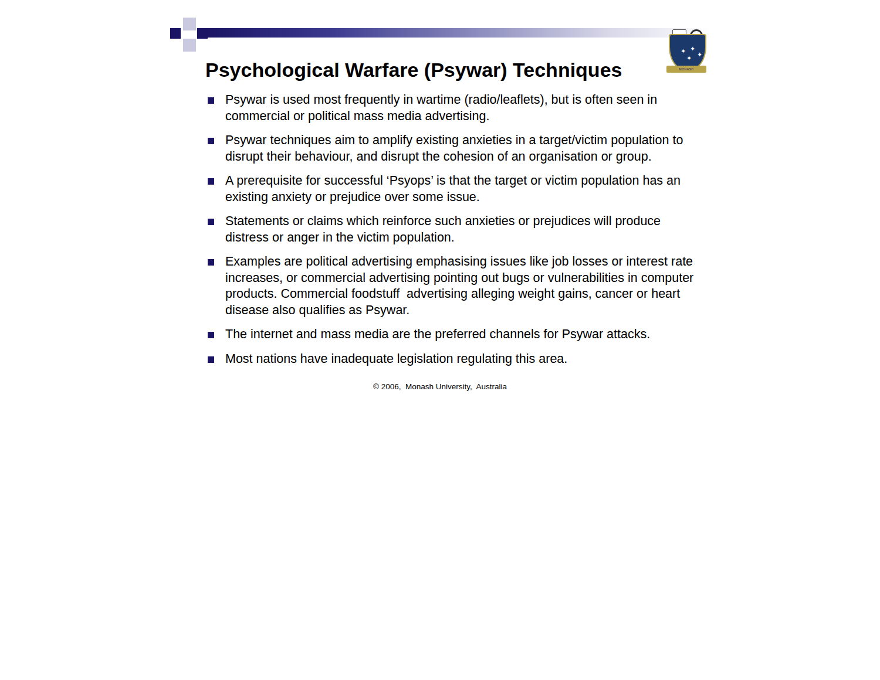✦ ✦ ✦ ✦
MONASH
Psychological Warfare (Psywar) Techniques
Psywar is used most frequently in wartime (radio/leaflets), but is often seen in commercial or political mass media advertising.
Psywar techniques aim to amplify existing anxieties in a target/victim population to disrupt their behaviour, and disrupt the cohesion of an organisation or group.
A prerequisite for successful ‘Psyops’ is that the target or victim population has an existing anxiety or prejudice over some issue.
Statements or claims which reinforce such anxieties or prejudices will produce distress or anger in the victim population.
Examples are political advertising emphasising issues like job losses or interest rate increases, or commercial advertising pointing out bugs or vulnerabilities in computer products. Commercial foodstuff advertising alleging weight gains, cancer or heart disease also qualifies as Psywar.
The internet and mass media are the preferred channels for Psywar attacks.
Most nations have inadequate legislation regulating this area.
© 2006, Monash University, Australia